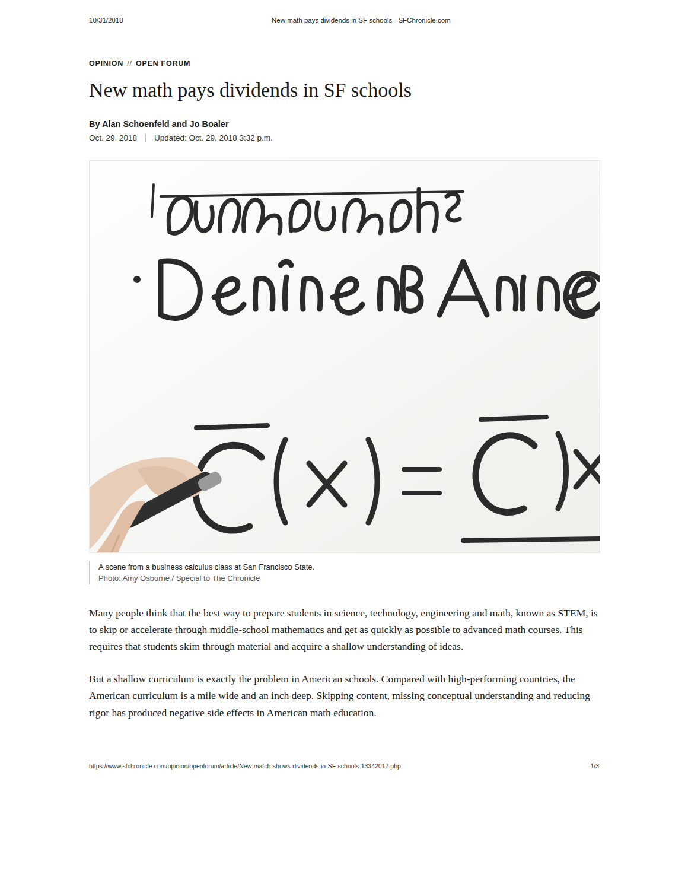10/31/2018 New math pays dividends in SF schools - SFChronicle.com
OPINION // OPEN FORUM
New math pays dividends in SF schools
By Alan Schoenfeld and Jo Boaler
Oct. 29, 2018 Updated: Oct. 29, 2018 3:32 p.m.
A scene from a business calculus class at San Francisco State.
Photo: Amy Osborne / Special to The Chronicle
Many people think that the best way to prepare students in science, technology, engineering and math, known as STEM, is to skip or accelerate through middle-school mathematics and get as quickly as possible to advanced math courses. This requires that students skim through material and acquire a shallow understanding of ideas.
But a shallow curriculum is exactly the problem in American schools. Compared with high-performing countries, the American curriculum is a mile wide and an inch deep. Skipping content, missing conceptual understanding and reducing rigor has produced negative side effects in American math education.
https://www.sfchronicle.com/opinion/openforum/article/New-match-shows-dividends-in-SF-schools-13342017.php 1/3